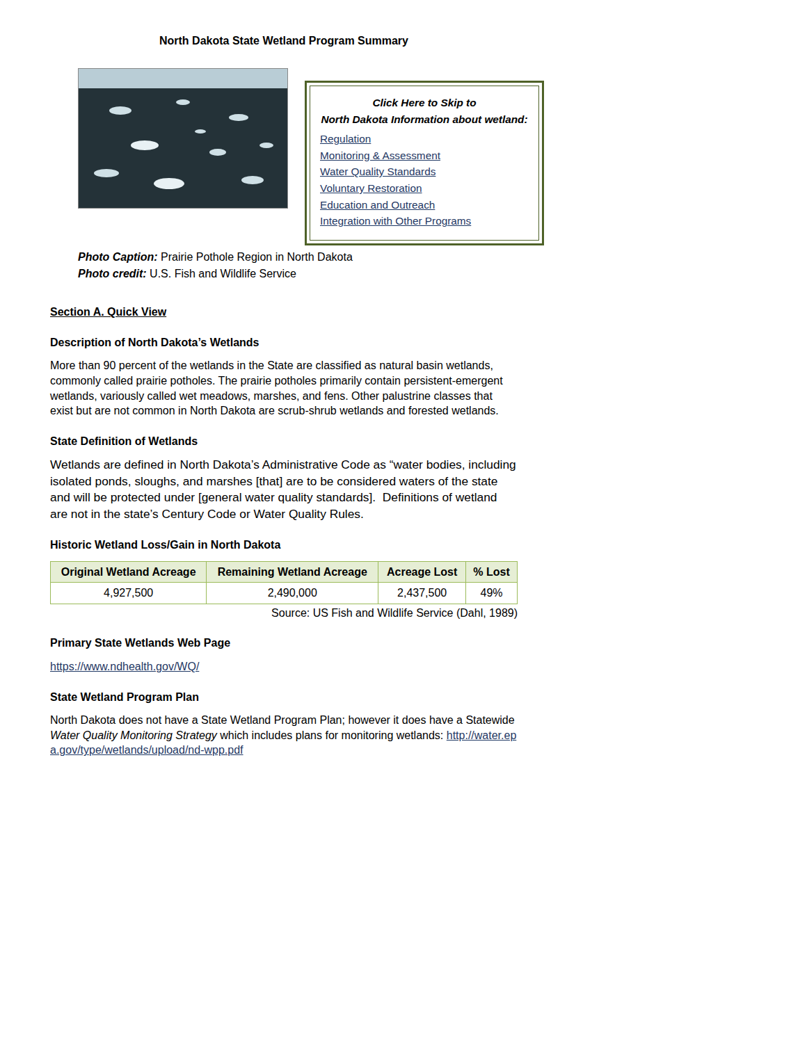North Dakota State Wetland Program Summary
Click Here to Skip to
North Dakota Information about wetland:
Regulation
Monitoring & Assessment
Water Quality Standards
Voluntary Restoration
Education and Outreach
Integration with Other Programs
Photo Caption: Prairie Pothole Region in North Dakota
Photo credit: U.S. Fish and Wildlife Service
Section A. Quick View
Description of North Dakota’s Wetlands
More than 90 percent of the wetlands in the State are classified as natural basin wetlands, commonly called prairie potholes. The prairie potholes primarily contain persistent-emergent wetlands, variously called wet meadows, marshes, and fens. Other palustrine classes that exist but are not common in North Dakota are scrub-shrub wetlands and forested wetlands.
State Definition of Wetlands
Wetlands are defined in North Dakota’s Administrative Code as “water bodies, including isolated ponds, sloughs, and marshes [that] are to be considered waters of the state and will be protected under [general water quality standards]. Definitions of wetland are not in the state’s Century Code or Water Quality Rules.
Historic Wetland Loss/Gain in North Dakota
| Original Wetland Acreage | Remaining Wetland Acreage | Acreage Lost | % Lost |
| --- | --- | --- | --- |
| 4,927,500 | 2,490,000 | 2,437,500 | 49% |
Source: US Fish and Wildlife Service (Dahl, 1989)
Primary State Wetlands Web Page
https://www.ndhealth.gov/WQ/
State Wetland Program Plan
North Dakota does not have a State Wetland Program Plan; however it does have a Statewide Water Quality Monitoring Strategy which includes plans for monitoring wetlands: http://water.epa.gov/type/wetlands/upload/nd-wpp.pdf